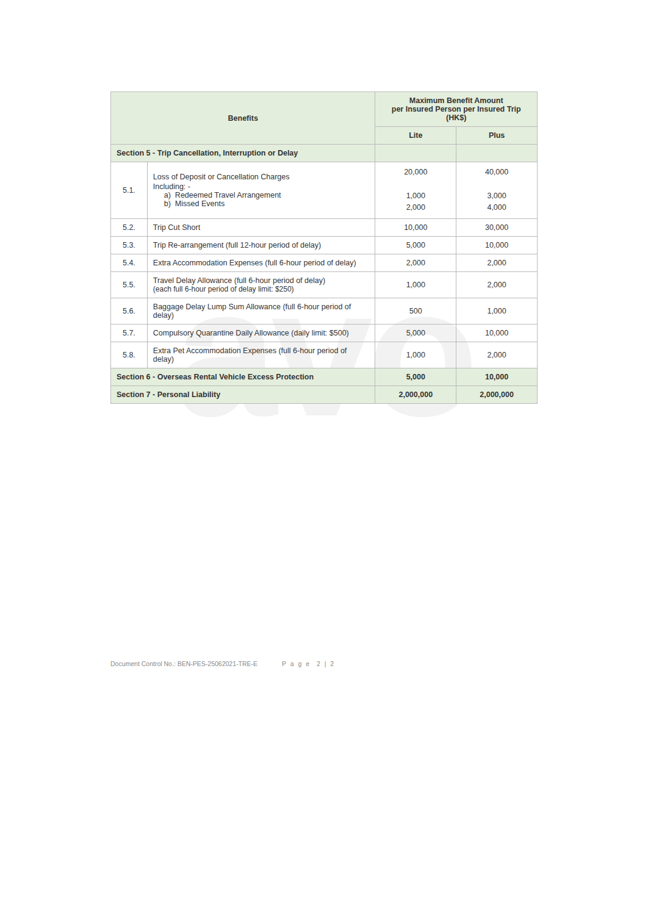avo
| Benefits | Maximum Benefit Amount per Insured Person per Insured Trip (HK$) |
| --- | --- |
| Lite | Plus |
| Section 5 - Trip Cancellation, Interruption or Delay | | |
| 5.1. | Loss of Deposit or Cancellation Charges Including: - a) Redeemed Travel Arrangement b) Missed Events | 20,000 1,000 2,000 | 40,000 3,000 4,000 |
| 5.2. | Trip Cut Short | 10,000 | 30,000 |
| 5.3. | Trip Re-arrangement (full 12-hour period of delay) | 5,000 | 10,000 |
| 5.4. | Extra Accommodation Expenses (full 6-hour period of delay) | 2,000 | 2,000 |
| 5.5. | Travel Delay Allowance (full 6-hour period of delay) (each full 6-hour period of delay limit: $250) | 1,000 | 2,000 |
| 5.6. | Baggage Delay Lump Sum Allowance (full 6-hour period of delay) | 500 | 1,000 |
| 5.7. | Compulsory Quarantine Daily Allowance (daily limit: $500) | 5,000 | 10,000 |
| 5.8. | Extra Pet Accommodation Expenses (full 6-hour period of delay) | 1,000 | 2,000 |
| Section 6 - Overseas Rental Vehicle Excess Protection | 5,000 | 10,000 |
| Section 7 - Personal Liability | 2,000,000 | 2,000,000 |
Document Control No.: BEN-PES-25062021-TRE-E P a g e 2 | 2